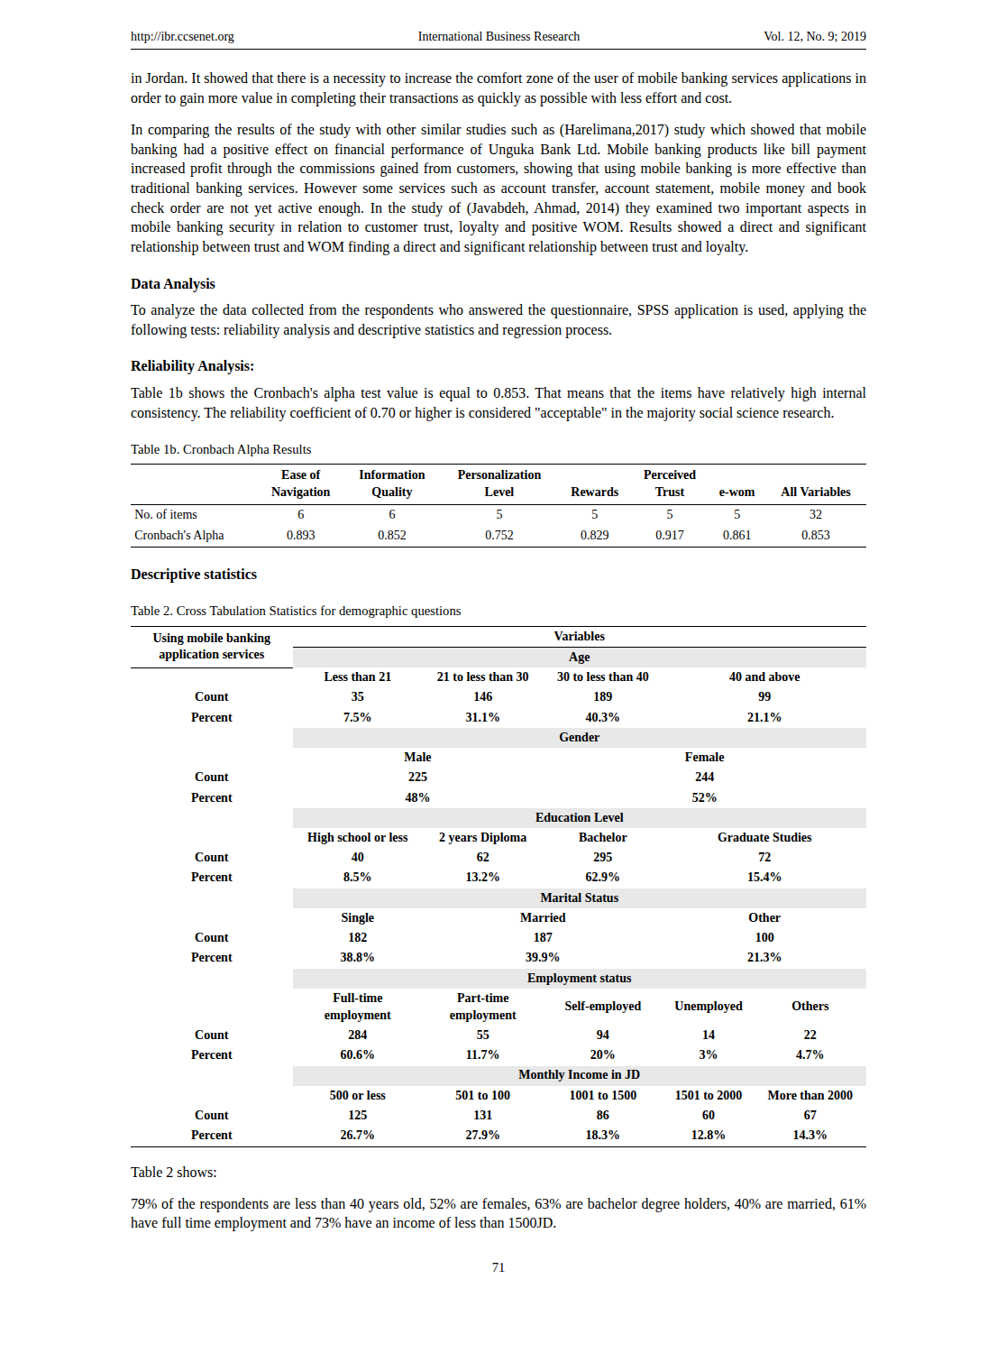http://ibr.ccsenet.org International Business Research Vol. 12, No. 9; 2019
in Jordan. It showed that there is a necessity to increase the comfort zone of the user of mobile banking services applications in order to gain more value in completing their transactions as quickly as possible with less effort and cost.
In comparing the results of the study with other similar studies such as (Harelimana,2017) study which showed that mobile banking had a positive effect on financial performance of Unguka Bank Ltd. Mobile banking products like bill payment increased profit through the commissions gained from customers, showing that using mobile banking is more effective than traditional banking services. However some services such as account transfer, account statement, mobile money and book check order are not yet active enough. In the study of (Javabdeh, Ahmad, 2014) they examined two important aspects in mobile banking security in relation to customer trust, loyalty and positive WOM. Results showed a direct and significant relationship between trust and WOM finding a direct and significant relationship between trust and loyalty.
Data Analysis
To analyze the data collected from the respondents who answered the questionnaire, SPSS application is used, applying the following tests: reliability analysis and descriptive statistics and regression process.
Reliability Analysis:
Table 1b shows the Cronbach's alpha test value is equal to 0.853. That means that the items have relatively high internal consistency. The reliability coefficient of 0.70 or higher is considered "acceptable" in the majority social science research.
Table 1b. Cronbach Alpha Results
| | Ease of Navigation | Information Quality | Personalization Level | Rewards | Perceived Trust | e-wom | All Variables |
| --- | --- | --- | --- | --- | --- | --- | --- |
| No. of items | 6 | 6 | 5 | 5 | 5 | 5 | 32 |
| Cronbach's Alpha | 0.893 | 0.852 | 0.752 | 0.829 | 0.917 | 0.861 | 0.853 |
Descriptive statistics
Table 2. Cross Tabulation Statistics for demographic questions
| Using mobile banking application services | Variables |
| Age |
| | Less than 21 | 21 to less than 30 | 30 to less than 40 | 40 and above |
| Count | 35 | 146 | 189 | 99 |
| Percent | 7.5% | 31.1% | 40.3% | 21.1% |
| | Gender |
| | Male | Female |
| Count | 225 | 244 |
| Percent | 48% | 52% |
| | Education Level |
| | High school or less | 2 years Diploma | Bachelor | Graduate Studies |
| Count | 40 | 62 | 295 | 72 |
| Percent | 8.5% | 13.2% | 62.9% | 15.4% |
| | Marital Status |
| | Single | Married | Other |
| Count | 182 | 187 | 100 |
| Percent | 38.8% | 39.9% | 21.3% |
| | Employment status |
| | Full-time employment | Part-time employment | Self-employed | Unemployed | Others |
| Count | 284 | 55 | 94 | 14 | 22 |
| Percent | 60.6% | 11.7% | 20% | 3% | 4.7% |
| | Monthly Income in JD |
| | 500 or less | 501 to 100 | 1001 to 1500 | 1501 to 2000 | More than 2000 |
| Count | 125 | 131 | 86 | 60 | 67 |
| Percent | 26.7% | 27.9% | 18.3% | 12.8% | 14.3% |
Table 2 shows:
79% of the respondents are less than 40 years old, 52% are females, 63% are bachelor degree holders, 40% are married, 61% have full time employment and 73% have an income of less than 1500JD.
71